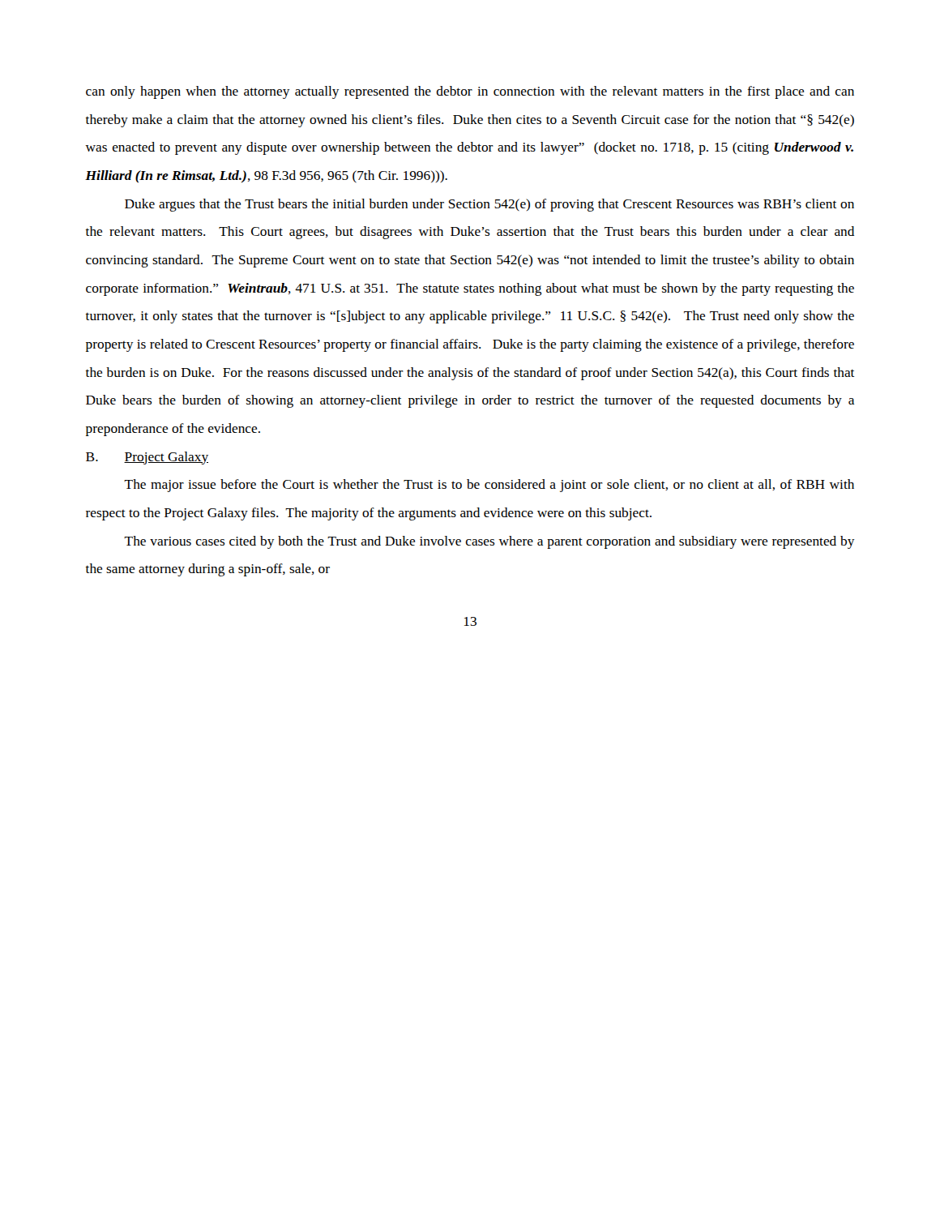can only happen when the attorney actually represented the debtor in connection with the relevant matters in the first place and can thereby make a claim that the attorney owned his client’s files. Duke then cites to a Seventh Circuit case for the notion that “§ 542(e) was enacted to prevent any dispute over ownership between the debtor and its lawyer” (docket no. 1718, p. 15 (citing Underwood v. Hilliard (In re Rimsat, Ltd.), 98 F.3d 956, 965 (7th Cir. 1996))).
Duke argues that the Trust bears the initial burden under Section 542(e) of proving that Crescent Resources was RBH’s client on the relevant matters. This Court agrees, but disagrees with Duke’s assertion that the Trust bears this burden under a clear and convincing standard. The Supreme Court went on to state that Section 542(e) was “not intended to limit the trustee’s ability to obtain corporate information.” Weintraub, 471 U.S. at 351. The statute states nothing about what must be shown by the party requesting the turnover, it only states that the turnover is “[s]ubject to any applicable privilege.” 11 U.S.C. § 542(e). The Trust need only show the property is related to Crescent Resources’ property or financial affairs. Duke is the party claiming the existence of a privilege, therefore the burden is on Duke. For the reasons discussed under the analysis of the standard of proof under Section 542(a), this Court finds that Duke bears the burden of showing an attorney-client privilege in order to restrict the turnover of the requested documents by a preponderance of the evidence.
B. Project Galaxy
The major issue before the Court is whether the Trust is to be considered a joint or sole client, or no client at all, of RBH with respect to the Project Galaxy files. The majority of the arguments and evidence were on this subject.
The various cases cited by both the Trust and Duke involve cases where a parent corporation and subsidiary were represented by the same attorney during a spin-off, sale, or
13